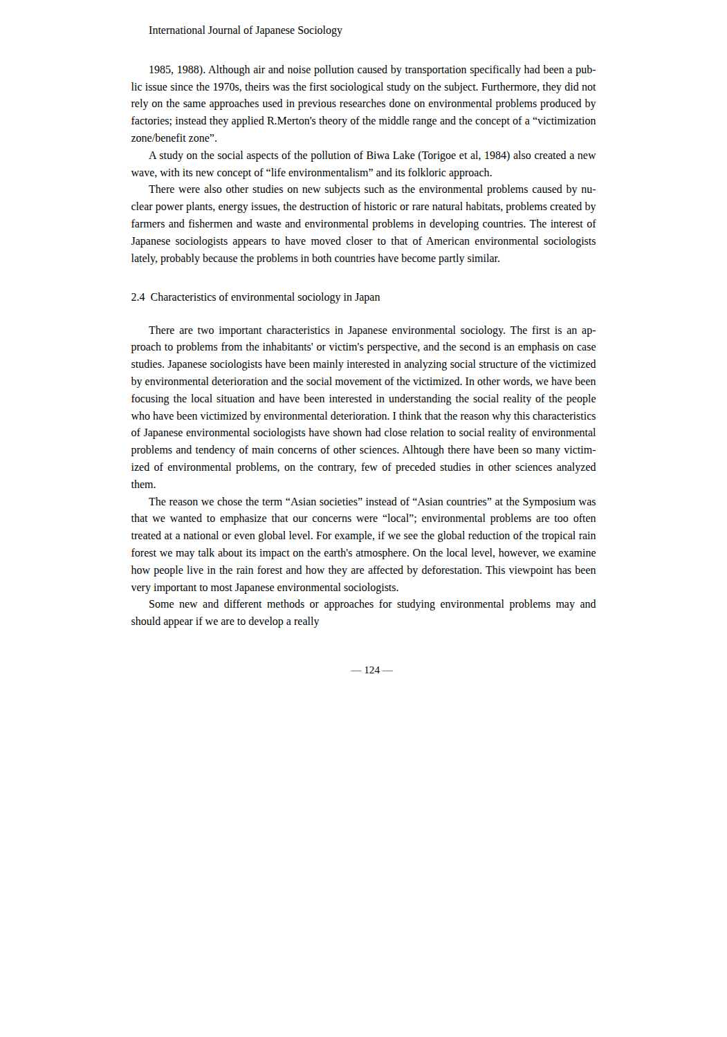International Journal of Japanese Sociology
1985, 1988). Although air and noise pollution caused by transportation specifically had been a public issue since the 1970s, theirs was the first sociological study on the subject. Furthermore, they did not rely on the same approaches used in previous researches done on environmental problems produced by factories; instead they applied R.Merton's theory of the middle range and the concept of a “victimization zone/benefit zone”.
A study on the social aspects of the pollution of Biwa Lake (Torigoe et al, 1984) also created a new wave, with its new concept of “life environmentalism” and its folkloric approach.
There were also other studies on new subjects such as the environmental problems caused by nuclear power plants, energy issues, the destruction of historic or rare natural habitats, problems created by farmers and fishermen and waste and environmental problems in developing countries. The interest of Japanese sociologists appears to have moved closer to that of American environmental sociologists lately, probably because the problems in both countries have become partly similar.
2.4 Characteristics of environmental sociology in Japan
There are two important characteristics in Japanese environmental sociology. The first is an approach to problems from the inhabitants' or victim's perspective, and the second is an emphasis on case studies. Japanese sociologists have been mainly interested in analyzing social structure of the victimized by environmental deterioration and the social movement of the victimized. In other words, we have been focusing the local situation and have been interested in understanding the social reality of the people who have been victimized by environmental deterioration. I think that the reason why this characteristics of Japanese environmental sociologists have shown had close relation to social reality of environmental problems and tendency of main concerns of other sciences. Alhtough there have been so many victimized of environmental problems, on the contrary, few of preceded studies in other sciences analyzed them.
The reason we chose the term “Asian societies” instead of “Asian countries” at the Symposium was that we wanted to emphasize that our concerns were “local”; environmental problems are too often treated at a national or even global level. For example, if we see the global reduction of the tropical rain forest we may talk about its impact on the earth's atmosphere. On the local level, however, we examine how people live in the rain forest and how they are affected by deforestation. This viewpoint has been very important to most Japanese environmental sociologists.
Some new and different methods or approaches for studying environmental problems may and should appear if we are to develop a really
— 124 —